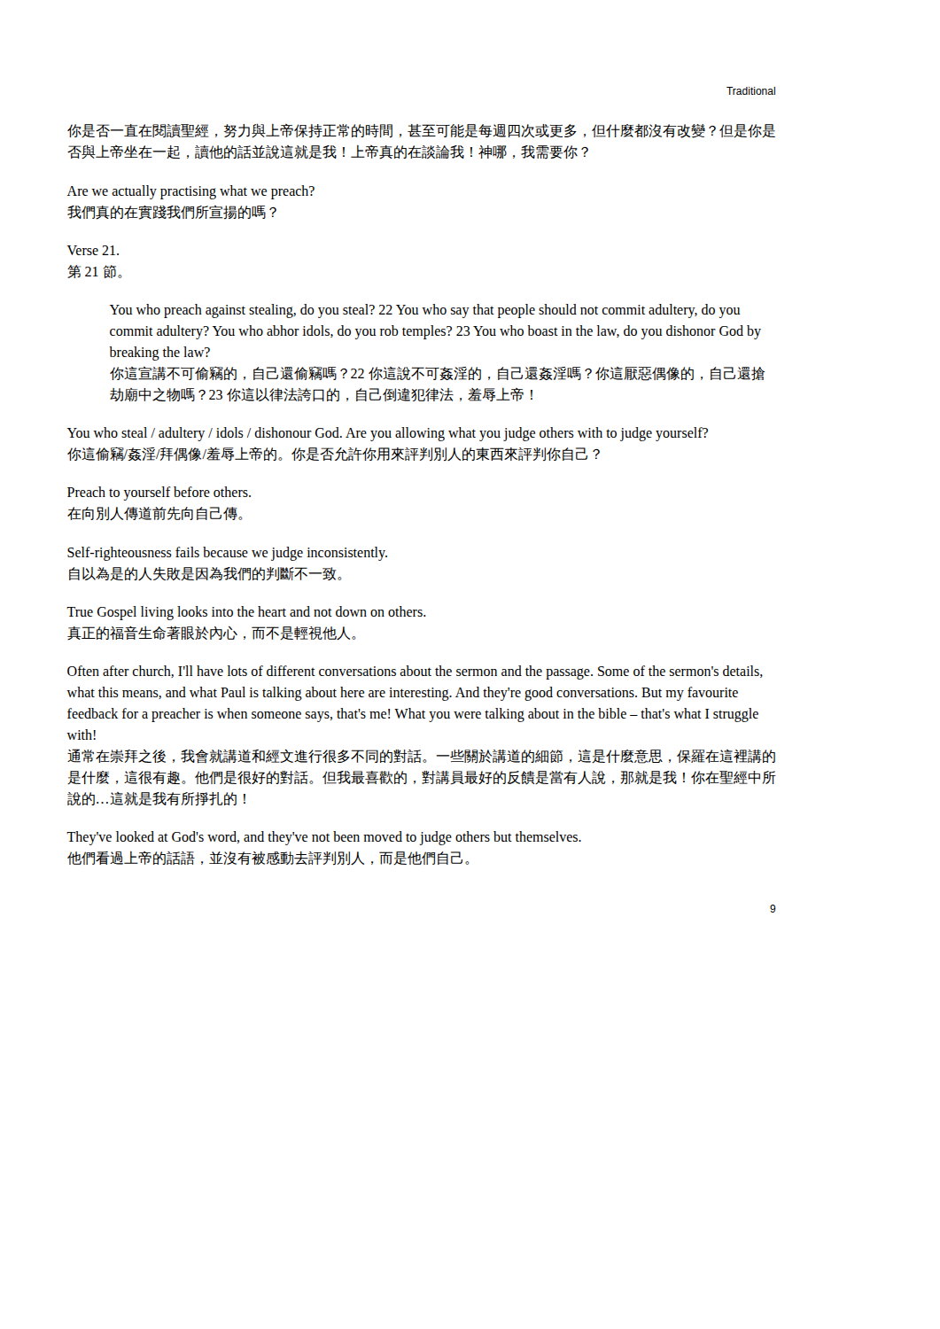Traditional
你是否一直在閱讀聖經，努力與上帝保持正常的時間，甚至可能是每週四次或更多，但什麼都沒有改變？但是你是否與上帝坐在一起，讀他的話並說這就是我！上帝真的在談論我！神哪，我需要你？
Are we actually practising what we preach?
我們真的在實踐我們所宣揚的嗎？
Verse 21.
第 21 節。
You who preach against stealing, do you steal? 22 You who say that people should not commit adultery, do you commit adultery? You who abhor idols, do you rob temples? 23 You who boast in the law, do you dishonor God by breaking the law?
你這宣講不可偷竊的，自己還偷竊嗎？22 你這說不可姦淫的，自己還姦淫嗎？你這厭惡偶像的，自己還搶劫廟中之物嗎？23 你這以律法誇口的，自己倒違犯律法，羞辱上帝！
You who steal / adultery / idols / dishonour God. Are you allowing what you judge others with to judge yourself?
你這偷竊/姦淫/拜偶像/羞辱上帝的。你是否允許你用來評判別人的東西來評判你自己？
Preach to yourself before others.
在向別人傳道前先向自己傳。
Self-righteousness fails because we judge inconsistently.
自以為是的人失敗是因為我們的判斷不一致。
True Gospel living looks into the heart and not down on others.
真正的福音生命著眼於內心，而不是輕視他人。
Often after church, I'll have lots of different conversations about the sermon and the passage. Some of the sermon's details, what this means, and what Paul is talking about here are interesting. And they're good conversations. But my favourite feedback for a preacher is when someone says, that's me! What you were talking about in the bible – that's what I struggle with!
通常在崇拜之後，我會就講道和經文進行很多不同的對話。一些關於講道的細節，這是什麼意思，保羅在這裡講的是什麼，這很有趣。他們是很好的對話。但我最喜歡的，對講員最好的反饋是當有人說，那就是我！你在聖經中所說的…這就是我有所掙扎的！
They've looked at God's word, and they've not been moved to judge others but themselves.
他們看過上帝的話語，並沒有被感動去評判別人，而是他們自己。
9